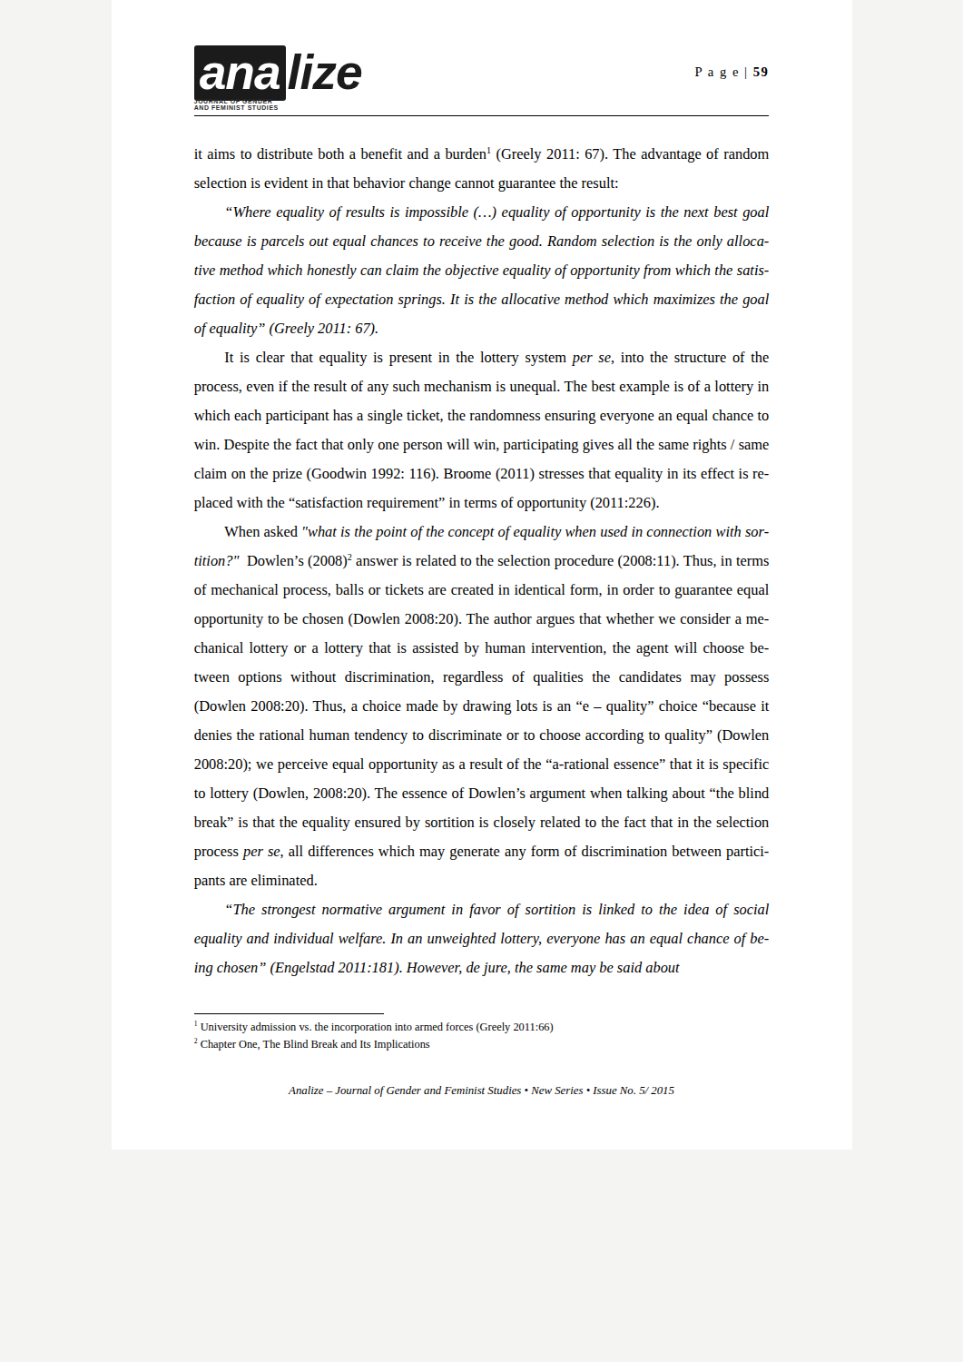ana lize
Journal of Gender
and Feminist Studies
P a g e | 59
it aims to distribute both a benefit and a burden1 (Greely 2011: 67). The advantage of random selection is evident in that behavior change cannot guarantee the result:
“Where equality of results is impossible (…) equality of opportunity is the next best goal because is parcels out equal chances to receive the good. Random selection is the only allocative method which honestly can claim the objective equality of opportunity from which the satisfaction of equality of expectation springs. It is the allocative method which maximizes the goal of equality” (Greely 2011: 67).
It is clear that equality is present in the lottery system per se, into the structure of the process, even if the result of any such mechanism is unequal. The best example is of a lottery in which each participant has a single ticket, the randomness ensuring everyone an equal chance to win. Despite the fact that only one person will win, participating gives all the same rights / same claim on the prize (Goodwin 1992: 116). Broome (2011) stresses that equality in its effect is replaced with the “satisfaction requirement” in terms of opportunity (2011:226).
When asked "what is the point of the concept of equality when used in connection with sortition?" Dowlen’s (2008)2 answer is related to the selection procedure (2008:11). Thus, in terms of mechanical process, balls or tickets are created in identical form, in order to guarantee equal opportunity to be chosen (Dowlen 2008:20). The author argues that whether we consider a mechanical lottery or a lottery that is assisted by human intervention, the agent will choose between options without discrimination, regardless of qualities the candidates may possess (Dowlen 2008:20). Thus, a choice made by drawing lots is an “e – quality” choice “because it denies the rational human tendency to discriminate or to choose according to quality” (Dowlen 2008:20); we perceive equal opportunity as a result of the “a-rational essence” that it is specific to lottery (Dowlen, 2008:20). The essence of Dowlen’s argument when talking about “the blind break” is that the equality ensured by sortition is closely related to the fact that in the selection process per se, all differences which may generate any form of discrimination between participants are eliminated.
“The strongest normative argument in favor of sortition is linked to the idea of social equality and individual welfare. In an unweighted lottery, everyone has an equal chance of being chosen” (Engelstad 2011:181). However, de jure, the same may be said about
1 University admission vs. the incorporation into armed forces (Greely 2011:66)
2 Chapter One, The Blind Break and Its Implications
Analize – Journal of Gender and Feminist Studies • New Series • Issue No. 5/ 2015